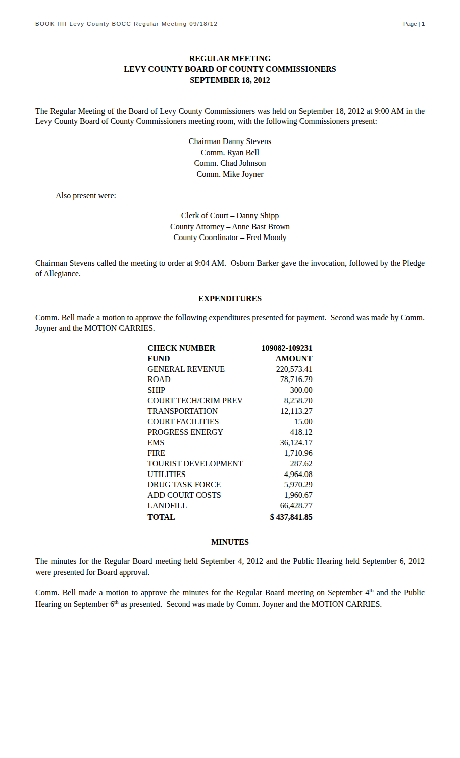Page | 1 BOOK HH Levy County BOCC Regular Meeting 09/18/12
REGULAR MEETING LEVY COUNTY BOARD OF COUNTY COMMISSIONERS SEPTEMBER 18, 2012
The Regular Meeting of the Board of Levy County Commissioners was held on September 18, 2012 at 9:00 AM in the Levy County Board of County Commissioners meeting room, with the following Commissioners present:
Chairman Danny Stevens
Comm. Ryan Bell
Comm. Chad Johnson
Comm. Mike Joyner
Also present were:
Clerk of Court – Danny Shipp
County Attorney – Anne Bast Brown
County Coordinator – Fred Moody
Chairman Stevens called the meeting to order at 9:04 AM. Osborn Barker gave the invocation, followed by the Pledge of Allegiance.
EXPENDITURES
Comm. Bell made a motion to approve the following expenditures presented for payment. Second was made by Comm. Joyner and the MOTION CARRIES.
| CHECK NUMBER | 109082-109231 |
| FUND | AMOUNT |
| GENERAL REVENUE | 220,573.41 |
| ROAD | 78,716.79 |
| SHIP | 300.00 |
| COURT TECH/CRIM PREV | 8,258.70 |
| TRANSPORTATION | 12,113.27 |
| COURT FACILITIES | 15.00 |
| PROGRESS ENERGY | 418.12 |
| EMS | 36,124.17 |
| FIRE | 1,710.96 |
| TOURIST DEVELOPMENT | 287.62 |
| UTILITIES | 4,964.08 |
| DRUG TASK FORCE | 5,970.29 |
| ADD COURT COSTS | 1,960.67 |
| LANDFILL | 66,428.77 |
| TOTAL | $ 437,841.85 |
MINUTES
The minutes for the Regular Board meeting held September 4, 2012 and the Public Hearing held September 6, 2012 were presented for Board approval.
Comm. Bell made a motion to approve the minutes for the Regular Board meeting on September 4th and the Public Hearing on September 6th as presented. Second was made by Comm. Joyner and the MOTION CARRIES.